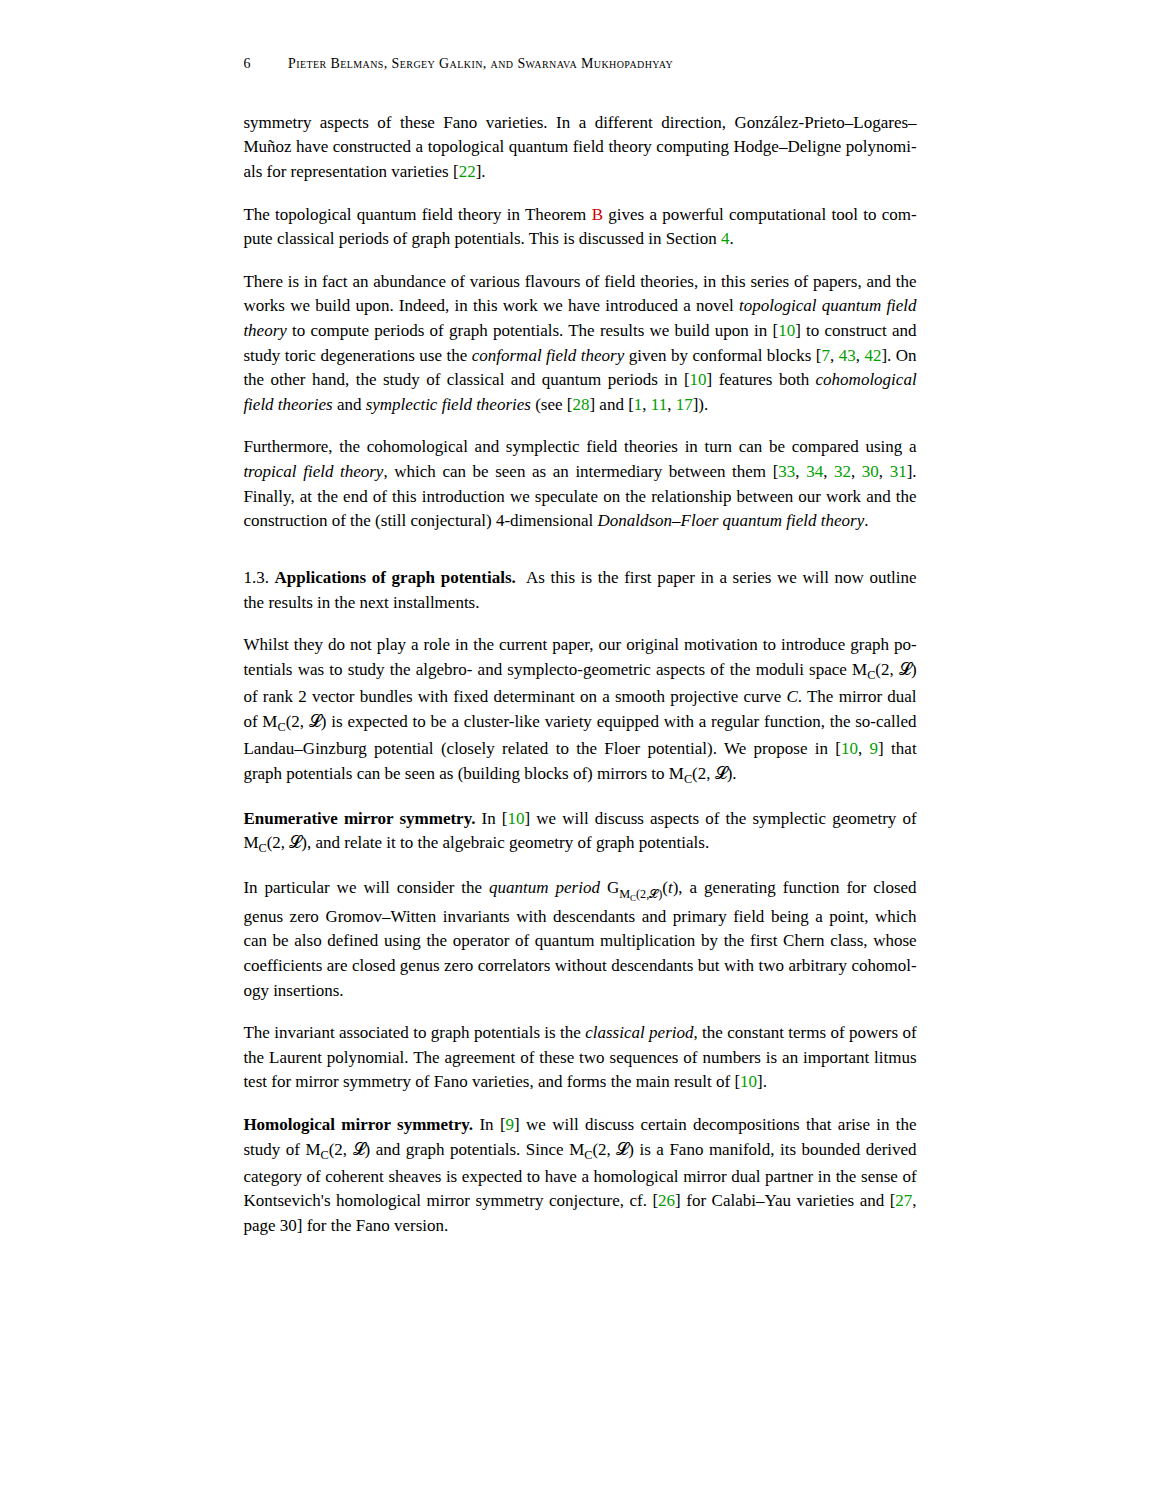6 Pieter Belmans, Sergey Galkin, and Swarnava Mukhopadhyay
symmetry aspects of these Fano varieties. In a different direction, González-Prieto–Logares–Muñoz have constructed a topological quantum field theory computing Hodge–Deligne polynomials for representation varieties [22].
The topological quantum field theory in Theorem B gives a powerful computational tool to compute classical periods of graph potentials. This is discussed in Section 4.
There is in fact an abundance of various flavours of field theories, in this series of papers, and the works we build upon. Indeed, in this work we have introduced a novel topological quantum field theory to compute periods of graph potentials. The results we build upon in [10] to construct and study toric degenerations use the conformal field theory given by conformal blocks [7, 43, 42]. On the other hand, the study of classical and quantum periods in [10] features both cohomological field theories and symplectic field theories (see [28] and [1, 11, 17]).
Furthermore, the cohomological and symplectic field theories in turn can be compared using a tropical field theory, which can be seen as an intermediary between them [33, 34, 32, 30, 31]. Finally, at the end of this introduction we speculate on the relationship between our work and the construction of the (still conjectural) 4-dimensional Donaldson–Floer quantum field theory.
1.3. Applications of graph potentials. As this is the first paper in a series we will now outline the results in the next installments.
Whilst they do not play a role in the current paper, our original motivation to introduce graph potentials was to study the algebro- and symplecto-geometric aspects of the moduli space MC(2, 𝓛) of rank 2 vector bundles with fixed determinant on a smooth projective curve C. The mirror dual of MC(2, 𝓛) is expected to be a cluster-like variety equipped with a regular function, the so-called Landau–Ginzburg potential (closely related to the Floer potential). We propose in [10, 9] that graph potentials can be seen as (building blocks of) mirrors to MC(2, 𝓛).
Enumerative mirror symmetry. In [10] we will discuss aspects of the symplectic geometry of MC(2, 𝓛), and relate it to the algebraic geometry of graph potentials.
In particular we will consider the quantum period GMC(2,𝓛)(t), a generating function for closed genus zero Gromov–Witten invariants with descendants and primary field being a point, which can be also defined using the operator of quantum multiplication by the first Chern class, whose coefficients are closed genus zero correlators without descendants but with two arbitrary cohomology insertions.
The invariant associated to graph potentials is the classical period, the constant terms of powers of the Laurent polynomial. The agreement of these two sequences of numbers is an important litmus test for mirror symmetry of Fano varieties, and forms the main result of [10].
Homological mirror symmetry. In [9] we will discuss certain decompositions that arise in the study of MC(2, 𝓛) and graph potentials. Since MC(2, 𝓛) is a Fano manifold, its bounded derived category of coherent sheaves is expected to have a homological mirror dual partner in the sense of Kontsevich's homological mirror symmetry conjecture, cf. [26] for Calabi–Yau varieties and [27, page 30] for the Fano version.